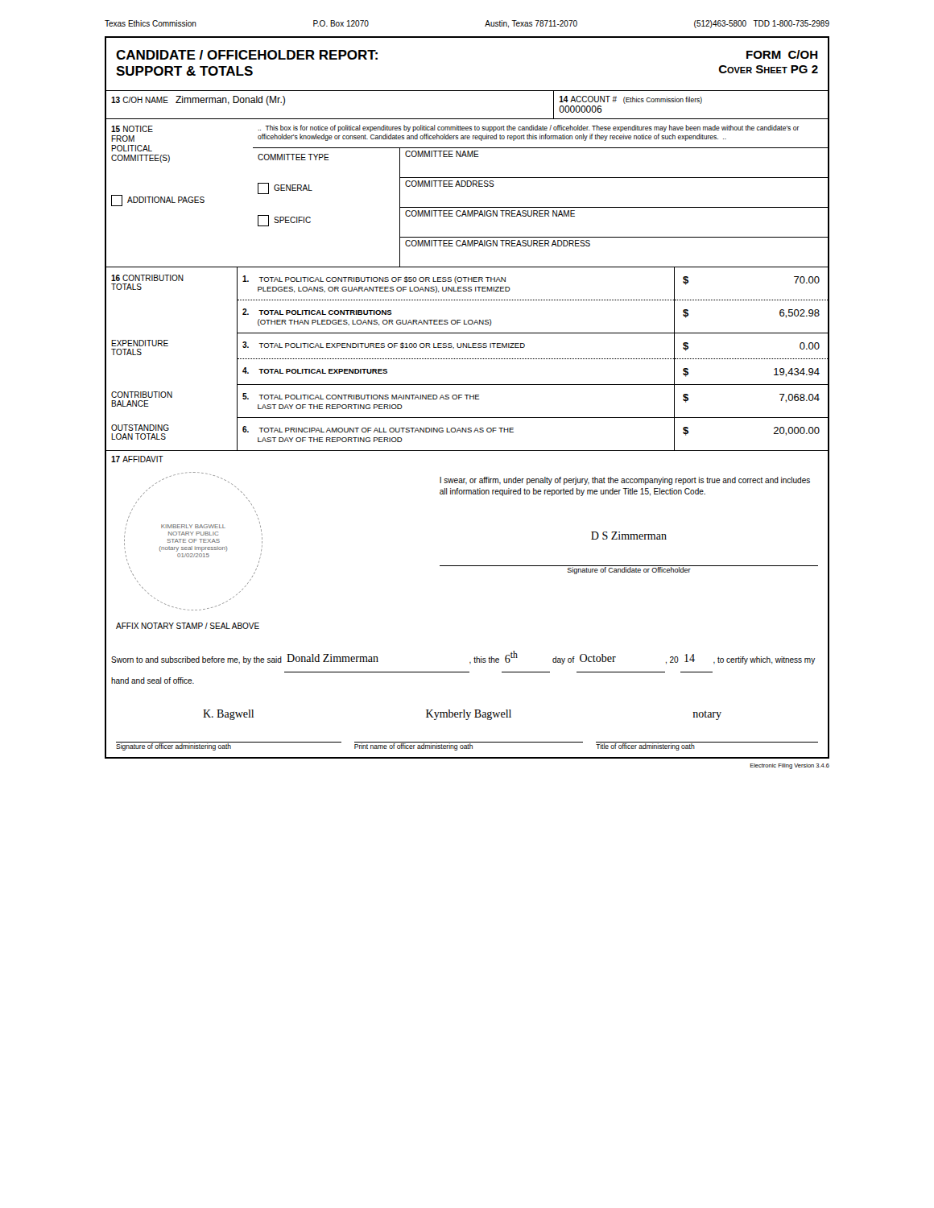Texas Ethics Commission P.O. Box 12070 Austin, Texas 78711-2070 (512)463-5800 TDD 1-800-735-2989
| / CANDIDATE / OFFICEHOLDER REPORT: SUPPORT & TOTALS / FORM C/OH Cover Sheet PG 2 / |
| 13 C/OH Name Zimmerman, Donald (Mr.) | 14 Account # (Ethics Commission filers) 00000006 |
| / 15 Notice from Political Committee(s) additional pages / .. This box is for notice of political expenditures by political committees to support the candidate / officeholder. These expenditures may have been made without the candidate's or officeholder's knowledge or consent. Candidates and officeholders are required to report this information only if they receive notice of such expenditures. .. / Committee Type General Specific / Committee Name Committee Address Committee Campaign Treasurer Name Committee Campaign Treasurer Address / / |
| / 16 Contribution Totals / 1. TOTAL POLITICAL CONTRIBUTIONS OF $50 OR LESS (OTHER THAN PLEDGES, LOANS, OR GUARANTEES OF LOANS), UNLESS ITEMIZED / $ 70.00 / / 2. TOTAL POLITICAL CONTRIBUTIONS (OTHER THAN PLEDGES, LOANS, OR GUARANTEES OF LOANS) / $ 6,502.98 / / Expenditure Totals / 3. TOTAL POLITICAL EXPENDITURES OF $100 OR LESS, UNLESS ITEMIZED / $ 0.00 / / 4. TOTAL POLITICAL EXPENDITURES / $ 19,434.94 / / Contribution Balance / 5. TOTAL POLITICAL CONTRIBUTIONS MAINTAINED AS OF THE LAST DAY OF THE REPORTING PERIOD / $ 7,068.04 / / Outstanding Loan Totals / 6. TOTAL PRINCIPAL AMOUNT OF ALL OUTSTANDING LOANS AS OF THE LAST DAY OF THE REPORTING PERIOD / $ 20,000.00 / |
| 17 Affidavit / KIMBERLY BAGWELL NOTARY PUBLIC STATE OF TEXAS (notary seal impression) 01/02/2015 Affix Notary Stamp / Seal Above / I swear, or affirm, under penalty of perjury, that the accompanying report is true and correct and includes all information required to be reported by me under Title 15, Election Code. D S Zimmerman Signature of Candidate or Officeholder / Sworn to and subscribed before me, by the said Donald Zimmerman , this the 6 th day of October , 20 14 , to certify which, witness my hand and seal of office. / K. Bagwell Signature of officer administering oath / Kymberly Bagwell Print name of officer administering oath / notary Title of officer administering oath / |
Electronic Filing Version 3.4.6